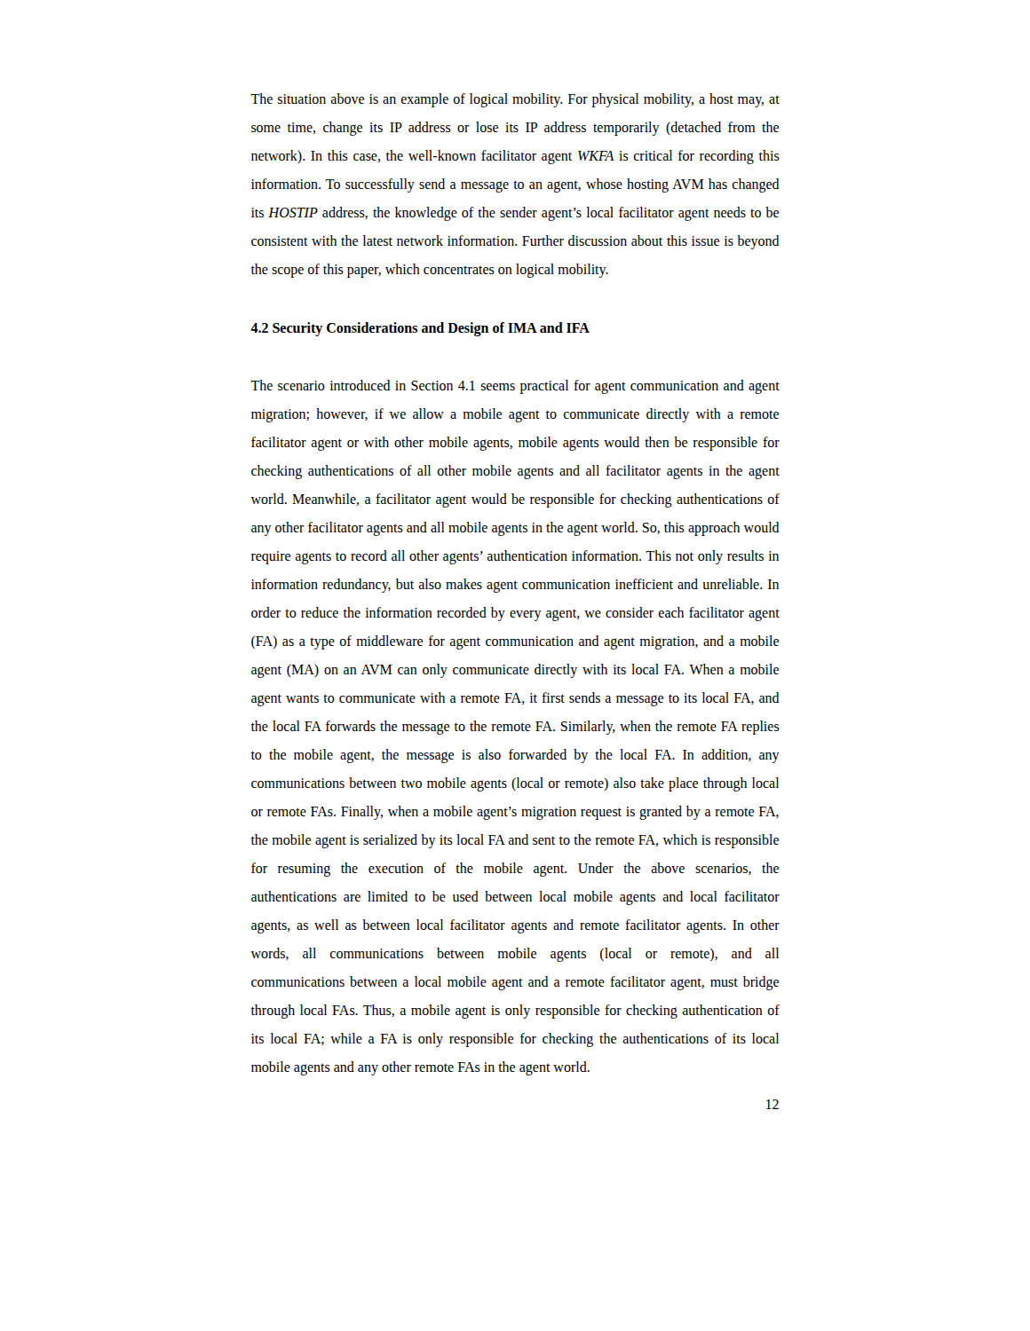The situation above is an example of logical mobility. For physical mobility, a host may, at some time, change its IP address or lose its IP address temporarily (detached from the network). In this case, the well-known facilitator agent WKFA is critical for recording this information. To successfully send a message to an agent, whose hosting AVM has changed its HOSTIP address, the knowledge of the sender agent’s local facilitator agent needs to be consistent with the latest network information. Further discussion about this issue is beyond the scope of this paper, which concentrates on logical mobility.
4.2 Security Considerations and Design of IMA and IFA
The scenario introduced in Section 4.1 seems practical for agent communication and agent migration; however, if we allow a mobile agent to communicate directly with a remote facilitator agent or with other mobile agents, mobile agents would then be responsible for checking authentications of all other mobile agents and all facilitator agents in the agent world. Meanwhile, a facilitator agent would be responsible for checking authentications of any other facilitator agents and all mobile agents in the agent world. So, this approach would require agents to record all other agents’ authentication information. This not only results in information redundancy, but also makes agent communication inefficient and unreliable. In order to reduce the information recorded by every agent, we consider each facilitator agent (FA) as a type of middleware for agent communication and agent migration, and a mobile agent (MA) on an AVM can only communicate directly with its local FA. When a mobile agent wants to communicate with a remote FA, it first sends a message to its local FA, and the local FA forwards the message to the remote FA. Similarly, when the remote FA replies to the mobile agent, the message is also forwarded by the local FA. In addition, any communications between two mobile agents (local or remote) also take place through local or remote FAs. Finally, when a mobile agent’s migration request is granted by a remote FA, the mobile agent is serialized by its local FA and sent to the remote FA, which is responsible for resuming the execution of the mobile agent. Under the above scenarios, the authentications are limited to be used between local mobile agents and local facilitator agents, as well as between local facilitator agents and remote facilitator agents. In other words, all communications between mobile agents (local or remote), and all communications between a local mobile agent and a remote facilitator agent, must bridge through local FAs. Thus, a mobile agent is only responsible for checking authentication of its local FA; while a FA is only responsible for checking the authentications of its local mobile agents and any other remote FAs in the agent world.
12